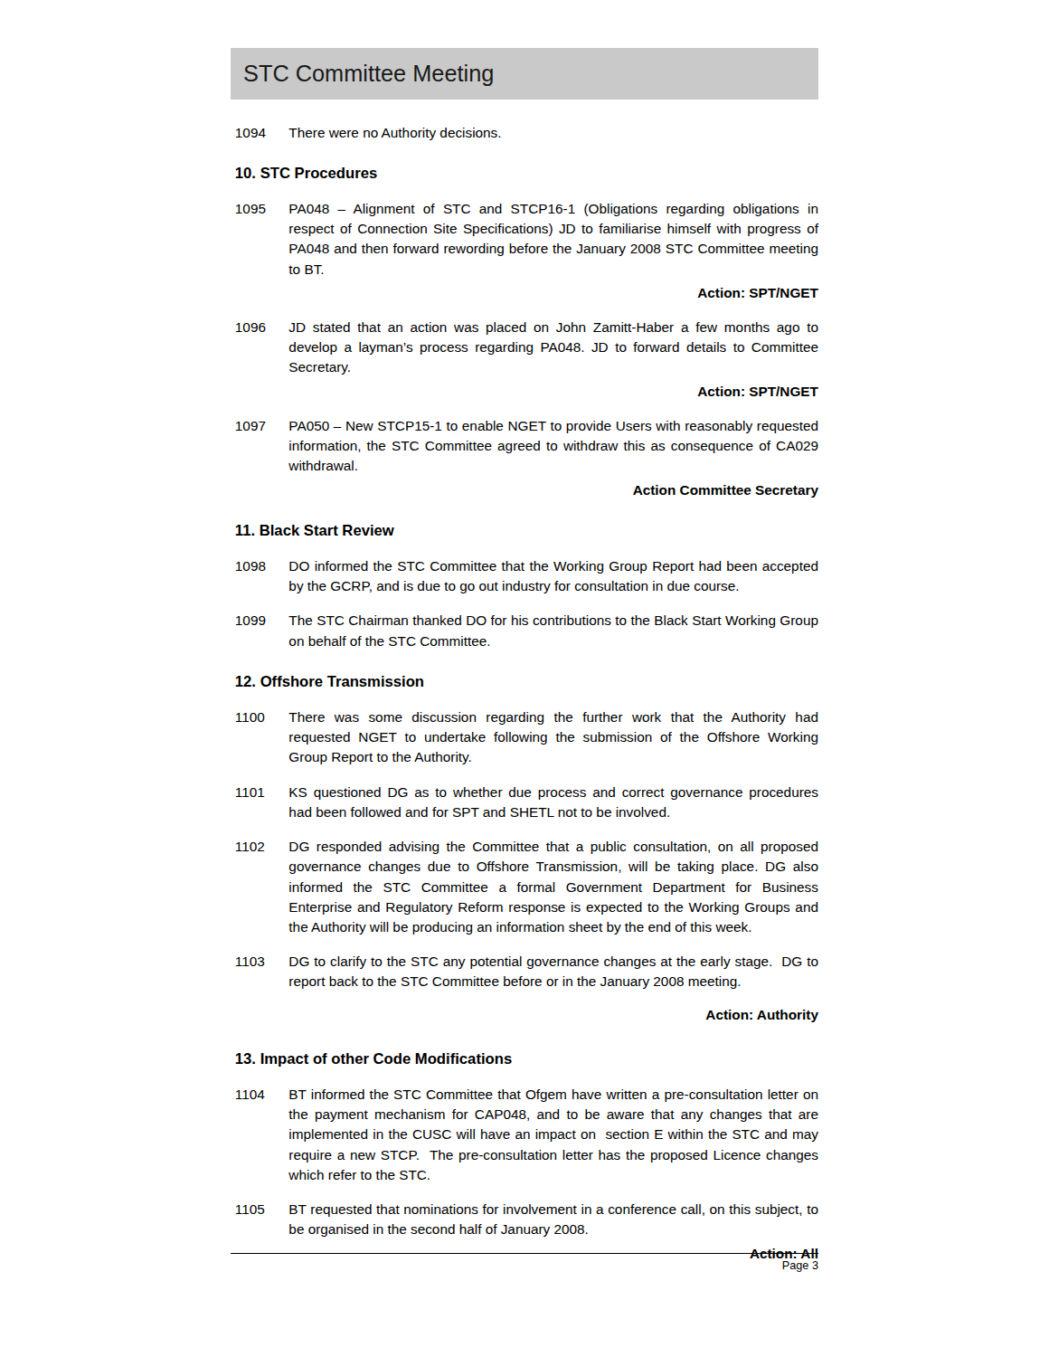STC Committee Meeting
1094
There were no Authority decisions.
10. STC Procedures
1095
PA048 – Alignment of STC and STCP16-1 (Obligations regarding obligations in respect of Connection Site Specifications) JD to familiarise himself with progress of PA048 and then forward rewording before the January 2008 STC Committee meeting to BT.
Action: SPT/NGET
1096
JD stated that an action was placed on John Zamitt-Haber a few months ago to develop a layman’s process regarding PA048. JD to forward details to Committee Secretary.
Action: SPT/NGET
1097
PA050 – New STCP15-1 to enable NGET to provide Users with reasonably requested information, the STC Committee agreed to withdraw this as consequence of CA029 withdrawal.
Action Committee Secretary
11. Black Start Review
1098
DO informed the STC Committee that the Working Group Report had been accepted by the GCRP, and is due to go out industry for consultation in due course.
1099
The STC Chairman thanked DO for his contributions to the Black Start Working Group on behalf of the STC Committee.
12. Offshore Transmission
1100
There was some discussion regarding the further work that the Authority had requested NGET to undertake following the submission of the Offshore Working Group Report to the Authority.
1101
KS questioned DG as to whether due process and correct governance procedures had been followed and for SPT and SHETL not to be involved.
1102
DG responded advising the Committee that a public consultation, on all proposed governance changes due to Offshore Transmission, will be taking place. DG also informed the STC Committee a formal Government Department for Business Enterprise and Regulatory Reform response is expected to the Working Groups and the Authority will be producing an information sheet by the end of this week.
1103
DG to clarify to the STC any potential governance changes at the early stage. DG to report back to the STC Committee before or in the January 2008 meeting.
Action: Authority
13. Impact of other Code Modifications
1104
BT informed the STC Committee that Ofgem have written a pre-consultation letter on the payment mechanism for CAP048, and to be aware that any changes that are implemented in the CUSC will have an impact on section E within the STC and may require a new STCP. The pre-consultation letter has the proposed Licence changes which refer to the STC.
1105
BT requested that nominations for involvement in a conference call, on this subject, to be organised in the second half of January 2008.
Action: All
Page 3